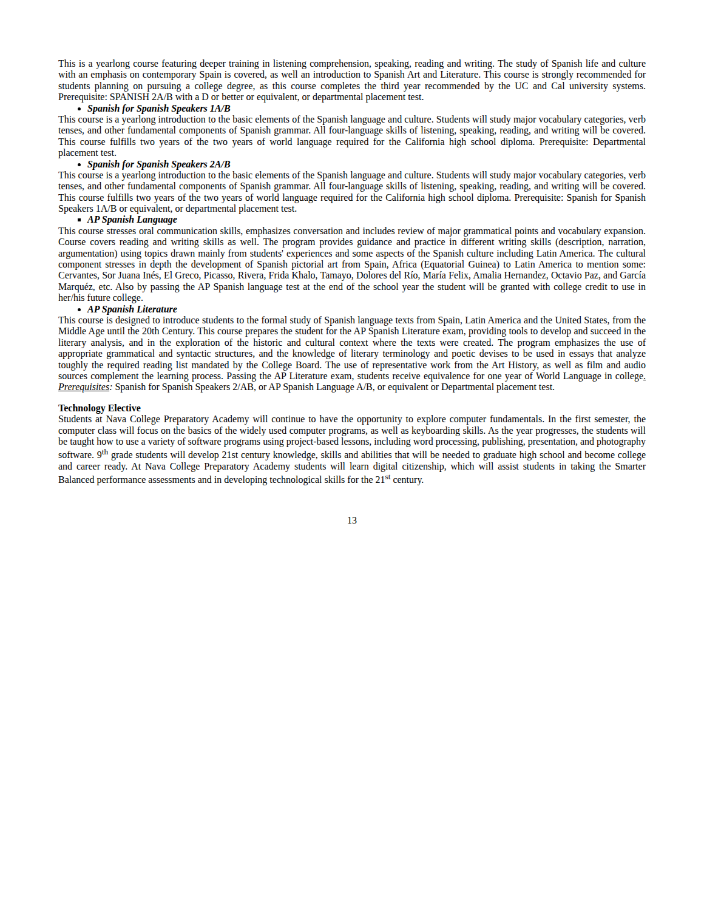This is a yearlong course featuring deeper training in listening comprehension, speaking, reading and writing. The study of Spanish life and culture with an emphasis on contemporary Spain is covered, as well an introduction to Spanish Art and Literature. This course is strongly recommended for students planning on pursuing a college degree, as this course completes the third year recommended by the UC and Cal university systems. Prerequisite: SPANISH 2A/B with a D or better or equivalent, or departmental placement test.
Spanish for Spanish Speakers 1A/B
This course is a yearlong introduction to the basic elements of the Spanish language and culture. Students will study major vocabulary categories, verb tenses, and other fundamental components of Spanish grammar. All four-language skills of listening, speaking, reading, and writing will be covered. This course fulfills two years of the two years of world language required for the California high school diploma. Prerequisite: Departmental placement test.
Spanish for Spanish Speakers 2A/B
This course is a yearlong introduction to the basic elements of the Spanish language and culture. Students will study major vocabulary categories, verb tenses, and other fundamental components of Spanish grammar. All four-language skills of listening, speaking, reading, and writing will be covered. This course fulfills two years of the two years of world language required for the California high school diploma. Prerequisite: Spanish for Spanish Speakers 1A/B or equivalent, or departmental placement test.
AP Spanish Language
This course stresses oral communication skills, emphasizes conversation and includes review of major grammatical points and vocabulary expansion. Course covers reading and writing skills as well. The program provides guidance and practice in different writing skills (description, narration, argumentation) using topics drawn mainly from students' experiences and some aspects of the Spanish culture including Latin America. The cultural component stresses in depth the development of Spanish pictorial art from Spain, Africa (Equatorial Guinea) to Latin America to mention some: Cervantes, Sor Juana Inés, El Greco, Picasso, Rivera, Frida Khalo, Tamayo, Dolores del Río, María Felix, Amalia Hernandez, Octavio Paz, and García Marquéz, etc. Also by passing the AP Spanish language test at the end of the school year the student will be granted with college credit to use in her/his future college.
AP Spanish Literature
This course is designed to introduce students to the formal study of Spanish language texts from Spain, Latin America and the United States, from the Middle Age until the 20th Century. This course prepares the student for the AP Spanish Literature exam, providing tools to develop and succeed in the literary analysis, and in the exploration of the historic and cultural context where the texts were created. The program emphasizes the use of appropriate grammatical and syntactic structures, and the knowledge of literary terminology and poetic devises to be used in essays that analyze toughly the required reading list mandated by the College Board. The use of representative work from the Art History, as well as film and audio sources complement the learning process. Passing the AP Literature exam, students receive equivalence for one year of World Language in college. Prerequisites: Spanish for Spanish Speakers 2/AB, or AP Spanish Language A/B, or equivalent or Departmental placement test.
Technology Elective
Students at Nava College Preparatory Academy will continue to have the opportunity to explore computer fundamentals. In the first semester, the computer class will focus on the basics of the widely used computer programs, as well as keyboarding skills. As the year progresses, the students will be taught how to use a variety of software programs using project-based lessons, including word processing, publishing, presentation, and photography software. 9th grade students will develop 21st century knowledge, skills and abilities that will be needed to graduate high school and become college and career ready. At Nava College Preparatory Academy students will learn digital citizenship, which will assist students in taking the Smarter Balanced performance assessments and in developing technological skills for the 21st century.
13